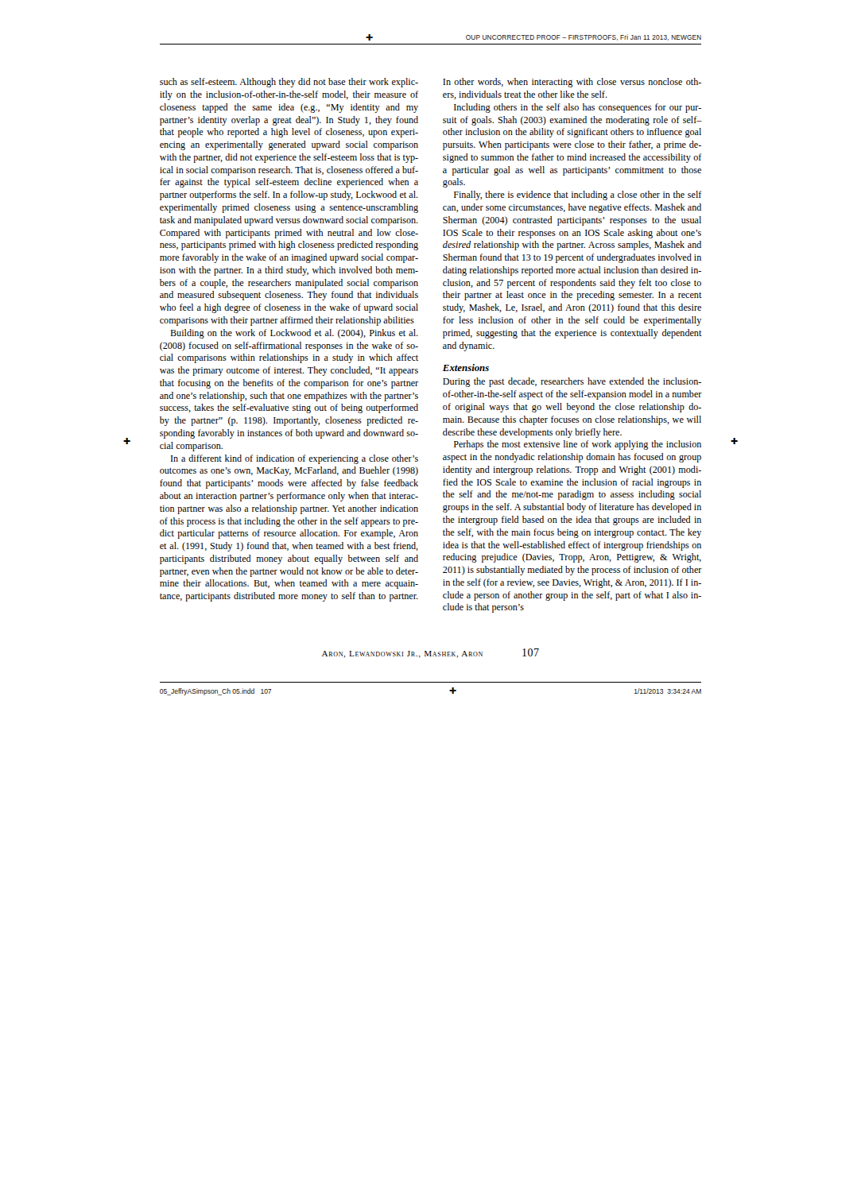✚ ✚
✚ OUP UNCORRECTED PROOF – FIRSTPROOFS, Fri Jan 11 2013, NEWGEN
such as self-esteem. Although they did not base their work explicitly on the inclusion-of-other-in-the-self model, their measure of closeness tapped the same idea (e.g., “My identity and my partner’s identity overlap a great deal”). In Study 1, they found that people who reported a high level of closeness, upon experiencing an experimentally generated upward social comparison with the partner, did not experience the self-esteem loss that is typical in social comparison research. That is, closeness offered a buffer against the typical self-esteem decline experienced when a partner outperforms the self. In a follow-up study, Lockwood et al. experimentally primed closeness using a sentence-unscrambling task and manipulated upward versus downward social comparison. Compared with participants primed with neutral and low closeness, participants primed with high closeness predicted responding more favorably in the wake of an imagined upward social comparison with the partner. In a third study, which involved both members of a couple, the researchers manipulated social comparison and measured subsequent closeness. They found that individuals who feel a high degree of closeness in the wake of upward social comparisons with their partner affirmed their relationship abilities
Building on the work of Lockwood et al. (2004), Pinkus et al. (2008) focused on self-affirmational responses in the wake of social comparisons within relationships in a study in which affect was the primary outcome of interest. They concluded, “It appears that focusing on the benefits of the comparison for one’s partner and one’s relationship, such that one empathizes with the partner’s success, takes the self-evaluative sting out of being outperformed by the partner” (p. 1198). Importantly, closeness predicted responding favorably in instances of both upward and downward social comparison.
In a different kind of indication of experiencing a close other’s outcomes as one’s own, MacKay, McFarland, and Buehler (1998) found that participants’ moods were affected by false feedback about an interaction partner’s performance only when that interaction partner was also a relationship partner. Yet another indication of this process is that including the other in the self appears to predict particular patterns of resource allocation. For example, Aron et al. (1991, Study 1) found that, when teamed with a best friend, participants distributed money about equally between self and partner, even when the partner would not know or be able to determine their allocations. But, when teamed with a mere acquaintance, participants distributed more money to self than to partner. In other words, when interacting with close versus nonclose others, individuals treat the other like the self.
Including others in the self also has consequences for our pursuit of goals. Shah (2003) examined the moderating role of self–other inclusion on the ability of significant others to influence goal pursuits. When participants were close to their father, a prime designed to summon the father to mind increased the accessibility of a particular goal as well as participants’ commitment to those goals.
Finally, there is evidence that including a close other in the self can, under some circumstances, have negative effects. Mashek and Sherman (2004) contrasted participants’ responses to the usual IOS Scale to their responses on an IOS Scale asking about one’s desired relationship with the partner. Across samples, Mashek and Sherman found that 13 to 19 percent of undergraduates involved in dating relationships reported more actual inclusion than desired inclusion, and 57 percent of respondents said they felt too close to their partner at least once in the preceding semester. In a recent study, Mashek, Le, Israel, and Aron (2011) found that this desire for less inclusion of other in the self could be experimentally primed, suggesting that the experience is contextually dependent and dynamic.
Extensions
During the past decade, researchers have extended the inclusion-of-other-in-the-self aspect of the self-expansion model in a number of original ways that go well beyond the close relationship domain. Because this chapter focuses on close relationships, we will describe these developments only briefly here.
Perhaps the most extensive line of work applying the inclusion aspect in the nondyadic relationship domain has focused on group identity and intergroup relations. Tropp and Wright (2001) modified the IOS Scale to examine the inclusion of racial ingroups in the self and the me/not-me paradigm to assess including social groups in the self. A substantial body of literature has developed in the intergroup field based on the idea that groups are included in the self, with the main focus being on intergroup contact. The key idea is that the well-established effect of intergroup friendships on reducing prejudice (Davies, Tropp, Aron, Pettigrew, & Wright, 2011) is substantially mediated by the process of inclusion of other in the self (for a review, see Davies, Wright, & Aron, 2011). If I include a person of another group in the self, part of what I also include is that person’s
Aron, Lewandowski Jr., Mashek, Aron 107
05_JeffryASimpson_Ch 05.indd 107 ✚ 1/11/2013 3:34:24 AM